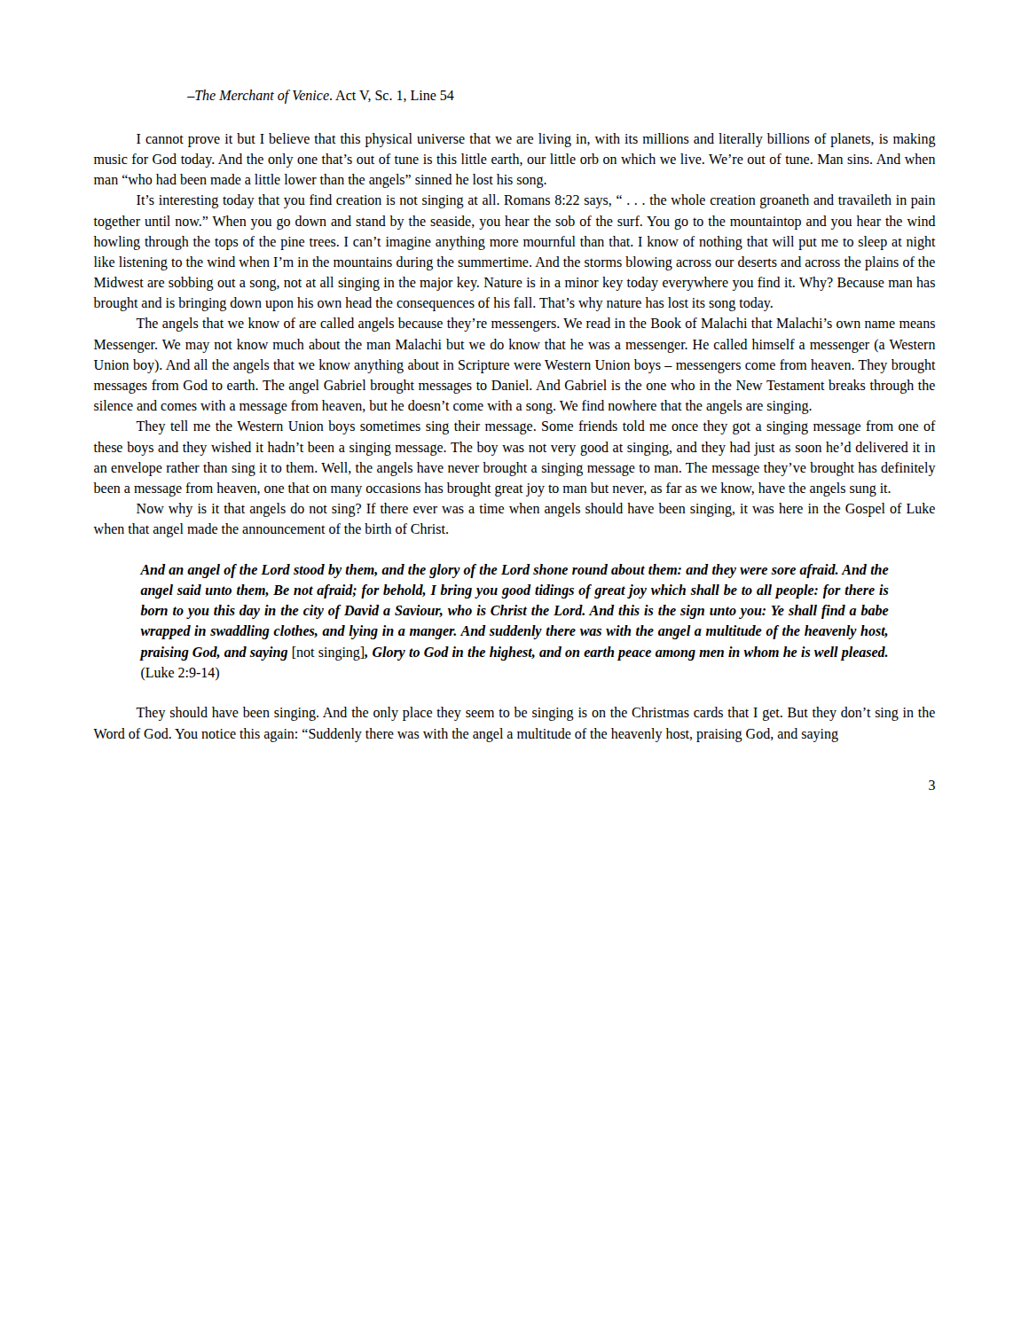–The Merchant of Venice. Act V, Sc. 1, Line 54
I cannot prove it but I believe that this physical universe that we are living in, with its millions and literally billions of planets, is making music for God today. And the only one that’s out of tune is this little earth, our little orb on which we live. We’re out of tune. Man sins. And when man “who had been made a little lower than the angels” sinned he lost his song.
It’s interesting today that you find creation is not singing at all. Romans 8:22 says, “ . . . the whole creation groaneth and travaileth in pain together until now.” When you go down and stand by the seaside, you hear the sob of the surf. You go to the mountaintop and you hear the wind howling through the tops of the pine trees. I can’t imagine anything more mournful than that. I know of nothing that will put me to sleep at night like listening to the wind when I’m in the mountains during the summertime. And the storms blowing across our deserts and across the plains of the Midwest are sobbing out a song, not at all singing in the major key. Nature is in a minor key today everywhere you find it. Why? Because man has brought and is bringing down upon his own head the consequences of his fall. That’s why nature has lost its song today.
The angels that we know of are called angels because they’re messengers. We read in the Book of Malachi that Malachi’s own name means Messenger. We may not know much about the man Malachi but we do know that he was a messenger. He called himself a messenger (a Western Union boy). And all the angels that we know anything about in Scripture were Western Union boys – messengers come from heaven. They brought messages from God to earth. The angel Gabriel brought messages to Daniel. And Gabriel is the one who in the New Testament breaks through the silence and comes with a message from heaven, but he doesn’t come with a song. We find nowhere that the angels are singing.
They tell me the Western Union boys sometimes sing their message. Some friends told me once they got a singing message from one of these boys and they wished it hadn’t been a singing message. The boy was not very good at singing, and they had just as soon he’d delivered it in an envelope rather than sing it to them. Well, the angels have never brought a singing message to man. The message they’ve brought has definitely been a message from heaven, one that on many occasions has brought great joy to man but never, as far as we know, have the angels sung it.
Now why is it that angels do not sing? If there ever was a time when angels should have been singing, it was here in the Gospel of Luke when that angel made the announcement of the birth of Christ.
And an angel of the Lord stood by them, and the glory of the Lord shone round about them: and they were sore afraid. And the angel said unto them, Be not afraid; for behold, I bring you good tidings of great joy which shall be to all people: for there is born to you this day in the city of David a Saviour, who is Christ the Lord. And this is the sign unto you: Ye shall find a babe wrapped in swaddling clothes, and lying in a manger. And suddenly there was with the angel a multitude of the heavenly host, praising God, and saying [not singing], Glory to God in the highest, and on earth peace among men in whom he is well pleased. (Luke 2:9-14)
They should have been singing. And the only place they seem to be singing is on the Christmas cards that I get. But they don’t sing in the Word of God. You notice this again: “Suddenly there was with the angel a multitude of the heavenly host, praising God, and saying
3